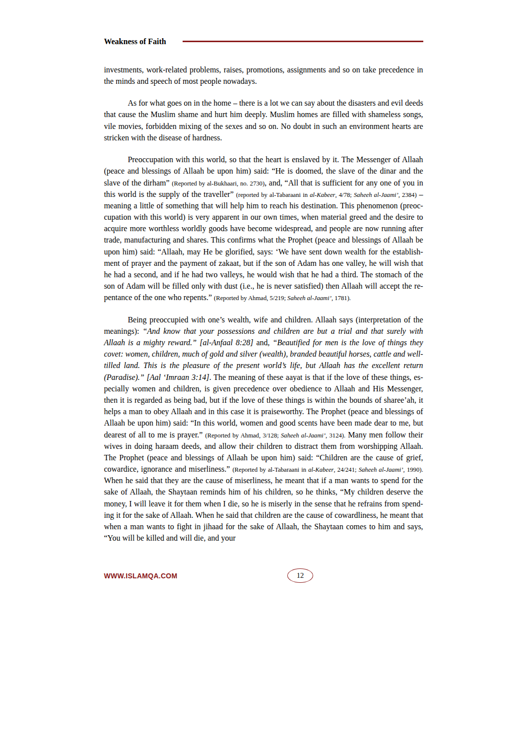Weakness of Faith
investments, work-related problems, raises, promotions, assignments and so on take precedence in the minds and speech of most people nowadays.
As for what goes on in the home – there is a lot we can say about the disasters and evil deeds that cause the Muslim shame and hurt him deeply. Muslim homes are filled with shameless songs, vile movies, forbidden mixing of the sexes and so on. No doubt in such an environment hearts are stricken with the disease of hardness.
Preoccupation with this world, so that the heart is enslaved by it. The Messenger of Allaah (peace and blessings of Allaah be upon him) said: “He is doomed, the slave of the dinar and the slave of the dirham” (Reported by al-Bukhaari, no. 2730), and, “All that is sufficient for any one of you in this world is the supply of the traveller” (reported by al-Tabaraani in al-Kabeer, 4/78; Saheeh al-Jaami’, 2384) – meaning a little of something that will help him to reach his destination. This phenomenon (preoccupation with this world) is very apparent in our own times, when material greed and the desire to acquire more worthless worldly goods have become widespread, and people are now running after trade, manufacturing and shares. This confirms what the Prophet (peace and blessings of Allaah be upon him) said: “Allaah, may He be glorified, says: ‘We have sent down wealth for the establishment of prayer and the payment of zakaat, but if the son of Adam has one valley, he will wish that he had a second, and if he had two valleys, he would wish that he had a third. The stomach of the son of Adam will be filled only with dust (i.e., he is never satisfied) then Allaah will accept the repentance of the one who repents.” (Reported by Ahmad, 5/219; Saheeh al-Jaami’, 1781).
Being preoccupied with one’s wealth, wife and children. Allaah says (interpretation of the meanings): “And know that your possessions and children are but a trial and that surely with Allaah is a mighty reward.” [al-Anfaal 8:28] and, “Beautified for men is the love of things they covet: women, children, much of gold and silver (wealth), branded beautiful horses, cattle and well-tilled land. This is the pleasure of the present world’s life, but Allaah has the excellent return (Paradise).” [Aal ‘Imraan 3:14]. The meaning of these aayat is that if the love of these things, especially women and children, is given precedence over obedience to Allaah and His Messenger, then it is regarded as being bad, but if the love of these things is within the bounds of sharee’ah, it helps a man to obey Allaah and in this case it is praiseworthy. The Prophet (peace and blessings of Allaah be upon him) said: “In this world, women and good scents have been made dear to me, but dearest of all to me is prayer.” (Reported by Ahmad, 3/128; Saheeh al-Jaami’, 3124). Many men follow their wives in doing haraam deeds, and allow their children to distract them from worshipping Allaah. The Prophet (peace and blessings of Allaah be upon him) said: “Children are the cause of grief, cowardice, ignorance and miserliness.” (Reported by al-Tabaraani in al-Kabeer, 24/241; Saheeh al-Jaami’, 1990). When he said that they are the cause of miserliness, he meant that if a man wants to spend for the sake of Allaah, the Shaytaan reminds him of his children, so he thinks, “My children deserve the money, I will leave it for them when I die, so he is miserly in the sense that he refrains from spending it for the sake of Allaah. When he said that children are the cause of cowardliness, he meant that when a man wants to fight in jihaad for the sake of Allaah, the Shaytaan comes to him and says, “You will be killed and will die, and your
WWW.ISLAMQA.COM
12